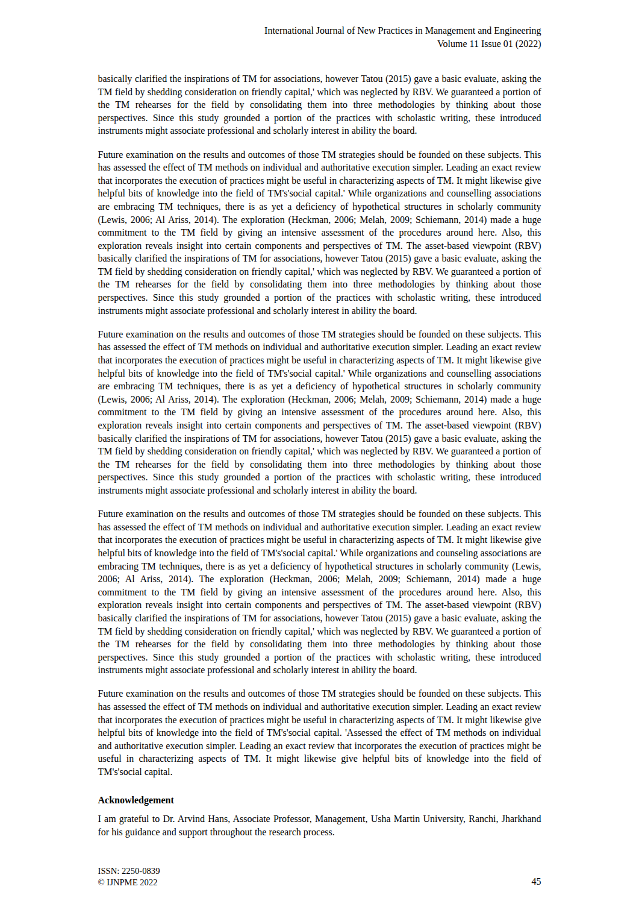International Journal of New Practices in Management and Engineering Volume 11 Issue 01 (2022)
basically clarified the inspirations of TM for associations, however Tatou (2015) gave a basic evaluate, asking the TM field by shedding consideration on friendly capital,' which was neglected by RBV. We guaranteed a portion of the TM rehearses for the field by consolidating them into three methodologies by thinking about those perspectives. Since this study grounded a portion of the practices with scholastic writing, these introduced instruments might associate professional and scholarly interest in ability the board.
Future examination on the results and outcomes of those TM strategies should be founded on these subjects. This has assessed the effect of TM methods on individual and authoritative execution simpler. Leading an exact review that incorporates the execution of practices might be useful in characterizing aspects of TM. It might likewise give helpful bits of knowledge into the field of TM's'social capital.' While organizations and counselling associations are embracing TM techniques, there is as yet a deficiency of hypothetical structures in scholarly community (Lewis, 2006; Al Ariss, 2014). The exploration (Heckman, 2006; Melah, 2009; Schiemann, 2014) made a huge commitment to the TM field by giving an intensive assessment of the procedures around here. Also, this exploration reveals insight into certain components and perspectives of TM. The asset-based viewpoint (RBV) basically clarified the inspirations of TM for associations, however Tatou (2015) gave a basic evaluate, asking the TM field by shedding consideration on friendly capital,' which was neglected by RBV. We guaranteed a portion of the TM rehearses for the field by consolidating them into three methodologies by thinking about those perspectives. Since this study grounded a portion of the practices with scholastic writing, these introduced instruments might associate professional and scholarly interest in ability the board.
Future examination on the results and outcomes of those TM strategies should be founded on these subjects. This has assessed the effect of TM methods on individual and authoritative execution simpler. Leading an exact review that incorporates the execution of practices might be useful in characterizing aspects of TM. It might likewise give helpful bits of knowledge into the field of TM's'social capital.' While organizations and counselling associations are embracing TM techniques, there is as yet a deficiency of hypothetical structures in scholarly community (Lewis, 2006; Al Ariss, 2014). The exploration (Heckman, 2006; Melah, 2009; Schiemann, 2014) made a huge commitment to the TM field by giving an intensive assessment of the procedures around here. Also, this exploration reveals insight into certain components and perspectives of TM. The asset-based viewpoint (RBV) basically clarified the inspirations of TM for associations, however Tatou (2015) gave a basic evaluate, asking the TM field by shedding consideration on friendly capital,' which was neglected by RBV. We guaranteed a portion of the TM rehearses for the field by consolidating them into three methodologies by thinking about those perspectives. Since this study grounded a portion of the practices with scholastic writing, these introduced instruments might associate professional and scholarly interest in ability the board.
Future examination on the results and outcomes of those TM strategies should be founded on these subjects. This has assessed the effect of TM methods on individual and authoritative execution simpler. Leading an exact review that incorporates the execution of practices might be useful in characterizing aspects of TM. It might likewise give helpful bits of knowledge into the field of TM's'social capital.' While organizations and counseling associations are embracing TM techniques, there is as yet a deficiency of hypothetical structures in scholarly community (Lewis, 2006; Al Ariss, 2014). The exploration (Heckman, 2006; Melah, 2009; Schiemann, 2014) made a huge commitment to the TM field by giving an intensive assessment of the procedures around here. Also, this exploration reveals insight into certain components and perspectives of TM. The asset-based viewpoint (RBV) basically clarified the inspirations of TM for associations, however Tatou (2015) gave a basic evaluate, asking the TM field by shedding consideration on friendly capital,' which was neglected by RBV. We guaranteed a portion of the TM rehearses for the field by consolidating them into three methodologies by thinking about those perspectives. Since this study grounded a portion of the practices with scholastic writing, these introduced instruments might associate professional and scholarly interest in ability the board.
Future examination on the results and outcomes of those TM strategies should be founded on these subjects. This has assessed the effect of TM methods on individual and authoritative execution simpler. Leading an exact review that incorporates the execution of practices might be useful in characterizing aspects of TM. It might likewise give helpful bits of knowledge into the field of TM's'social capital. 'Assessed the effect of TM methods on individual and authoritative execution simpler. Leading an exact review that incorporates the execution of practices might be useful in characterizing aspects of TM. It might likewise give helpful bits of knowledge into the field of TM's'social capital.
Acknowledgement
I am grateful to Dr. Arvind Hans, Associate Professor, Management, Usha Martin University, Ranchi, Jharkhand for his guidance and support throughout the research process.
ISSN: 2250-0839
© IJNPME 2022
45